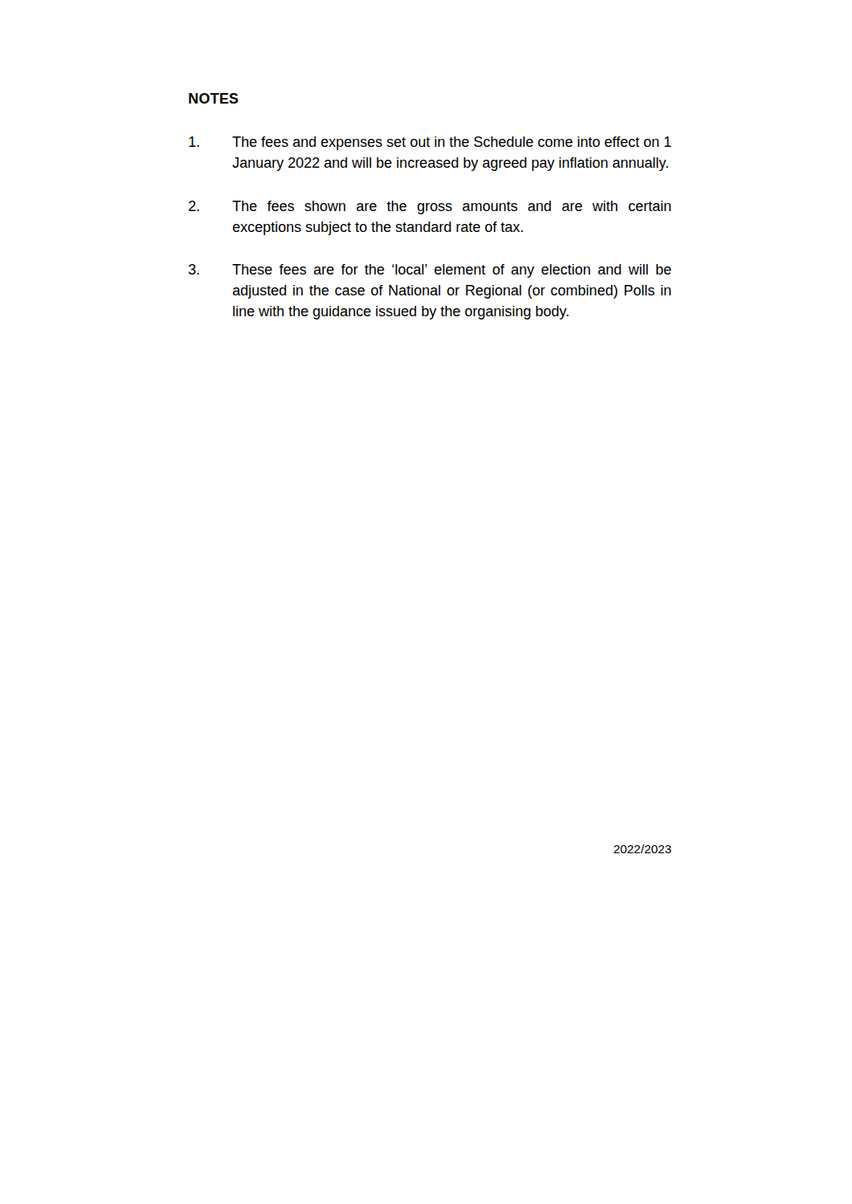NOTES
1. The fees and expenses set out in the Schedule come into effect on 1 January 2022 and will be increased by agreed pay inflation annually.
2. The fees shown are the gross amounts and are with certain exceptions subject to the standard rate of tax.
3. These fees are for the ‘local’ element of any election and will be adjusted in the case of National or Regional (or combined) Polls in line with the guidance issued by the organising body.
2022/2023